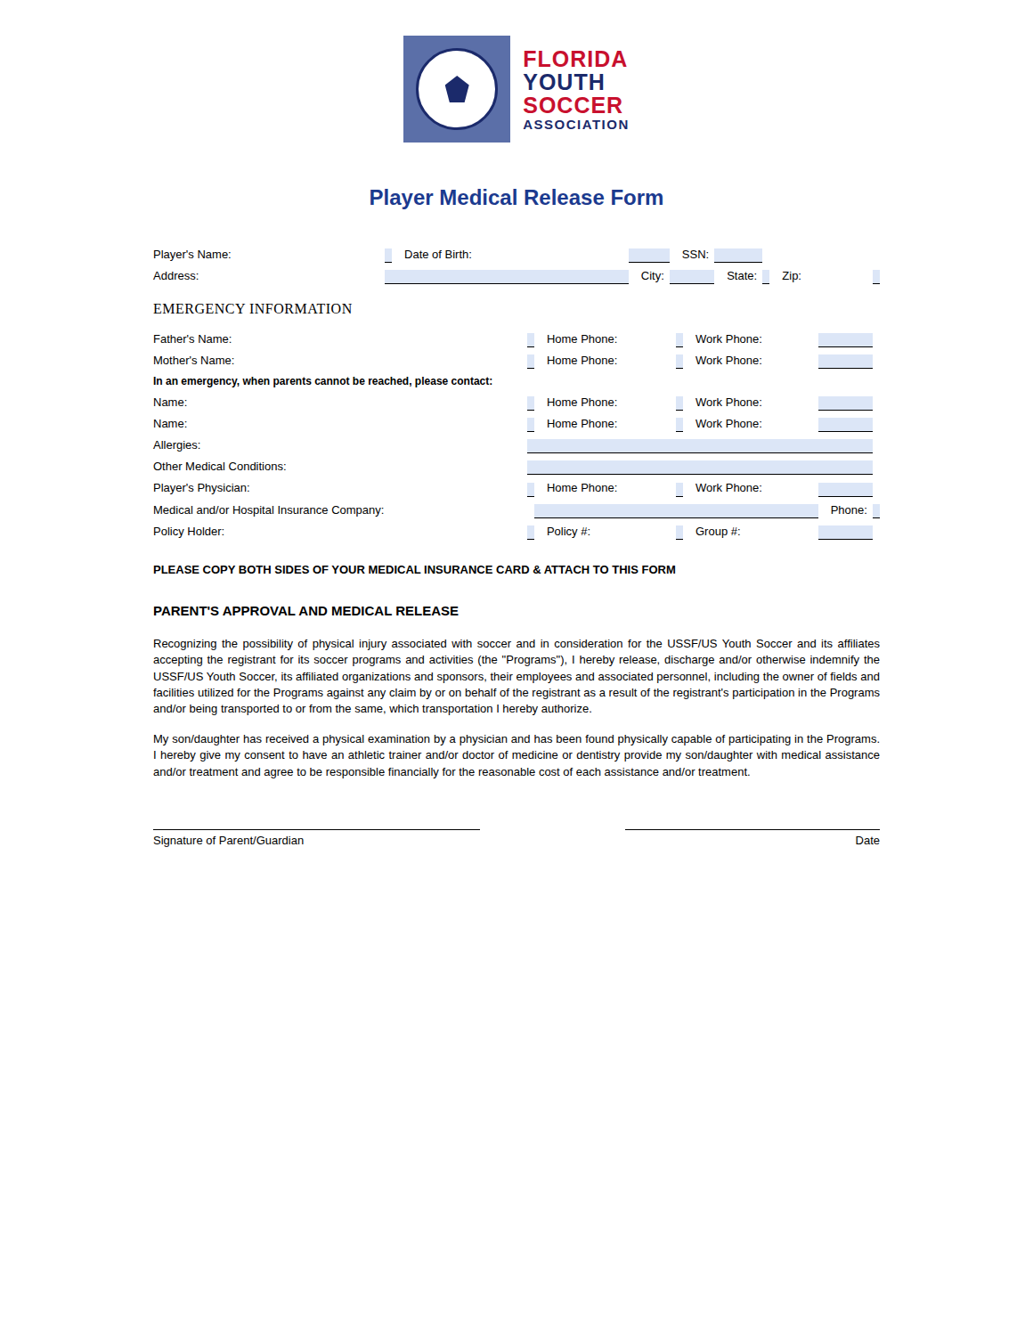FLORIDA
YOUTH
SOCCER
ASSOCIATION
Player Medical Release Form
| Player's Name: | | Date of Birth: | | SSN: | |
| Address: | | City: | | State: | | Zip: | |
EMERGENCY INFORMATION
| Father's Name: | | Home Phone: | | Work Phone: | |
| Mother's Name: | | Home Phone: | | Work Phone: | |
| In an emergency, when parents cannot be reached, please contact: |
| Name: | | Home Phone: | | Work Phone: | |
| Name: | | Home Phone: | | Work Phone: | |
| Allergies: | |
| Other Medical Conditions: | |
| Player's Physician: | | Home Phone: | | Work Phone: | |
| Medical and/or Hospital Insurance Company: | | Phone: | |
| Policy Holder: | | Policy #: | | Group #: | |
PLEASE COPY BOTH SIDES OF YOUR MEDICAL INSURANCE CARD & ATTACH TO THIS FORM
PARENT'S APPROVAL AND MEDICAL RELEASE
Recognizing the possibility of physical injury associated with soccer and in consideration for the USSF/US Youth Soccer and its affiliates accepting the registrant for its soccer programs and activities (the "Programs"), I hereby release, discharge and/or otherwise indemnify the USSF/US Youth Soccer, its affiliated organizations and sponsors, their employees and associated personnel, including the owner of fields and facilities utilized for the Programs against any claim by or on behalf of the registrant as a result of the registrant's participation in the Programs and/or being transported to or from the same, which transportation I hereby authorize.
My son/daughter has received a physical examination by a physician and has been found physically capable of participating in the Programs. I hereby give my consent to have an athletic trainer and/or doctor of medicine or dentistry provide my son/daughter with medical assistance and/or treatment and agree to be responsible financially for the reasonable cost of each assistance and/or treatment.
Signature of Parent/Guardian
Date